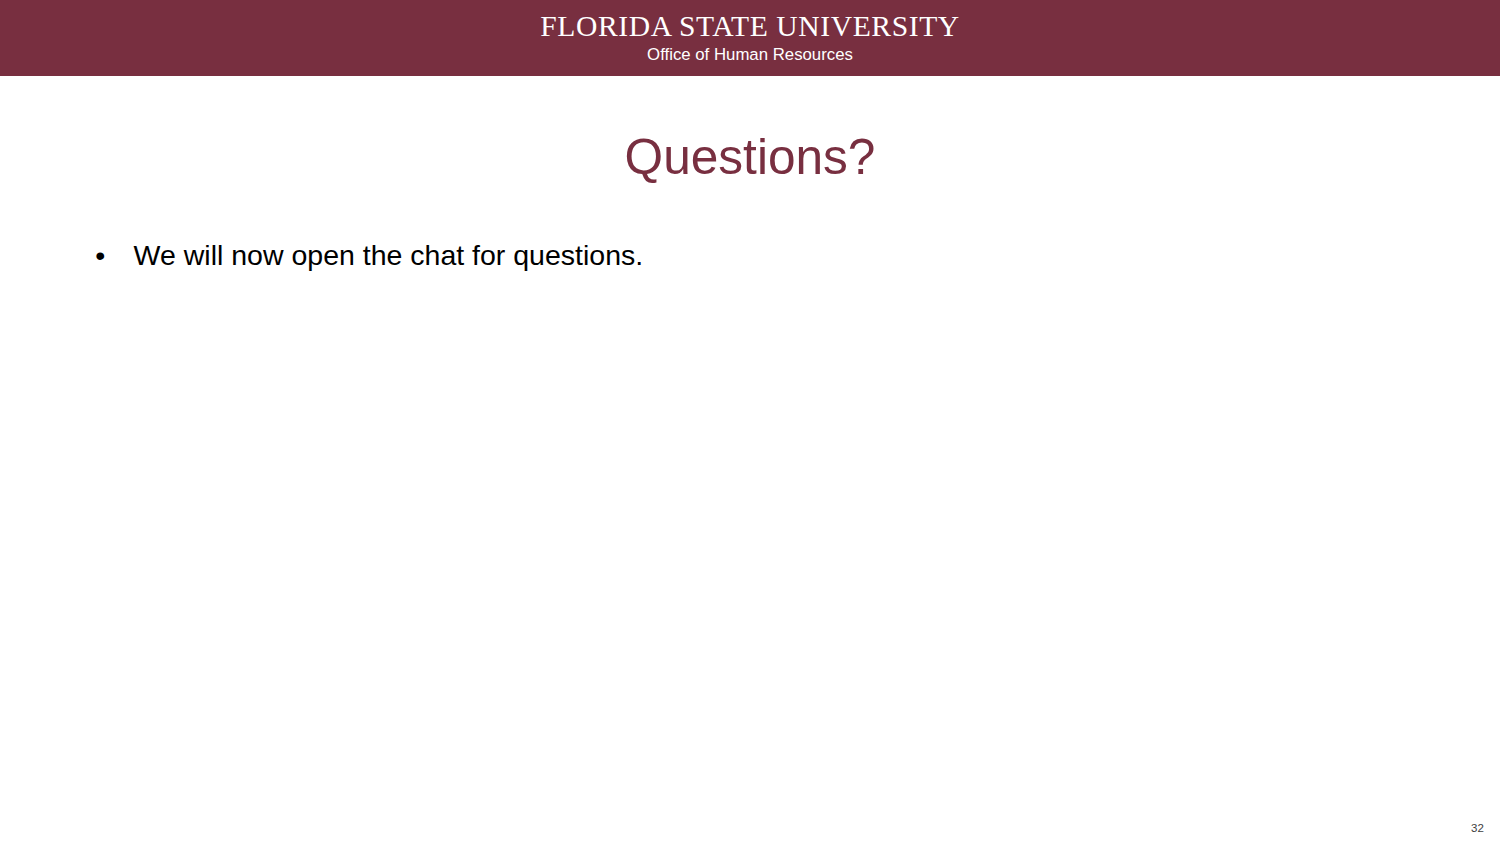Florida State University
Office of Human Resources
Questions?
We will now open the chat for questions.
32